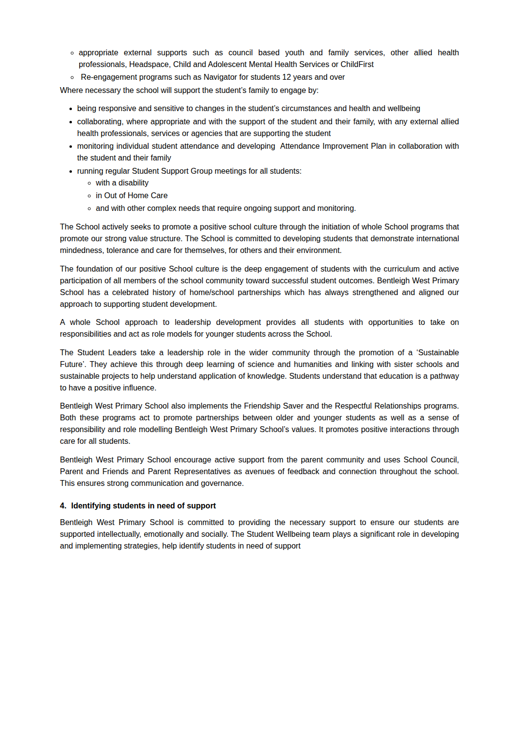appropriate external supports such as council based youth and family services, other allied health professionals, Headspace, Child and Adolescent Mental Health Services or ChildFirst
Re-engagement programs such as Navigator for students 12 years and over
Where necessary the school will support the student’s family to engage by:
being responsive and sensitive to changes in the student’s circumstances and health and wellbeing
collaborating, where appropriate and with the support of the student and their family, with any external allied health professionals, services or agencies that are supporting the student
monitoring individual student attendance and developing Attendance Improvement Plan in collaboration with the student and their family
running regular Student Support Group meetings for all students:
with a disability
in Out of Home Care
and with other complex needs that require ongoing support and monitoring.
The School actively seeks to promote a positive school culture through the initiation of whole School programs that promote our strong value structure. The School is committed to developing students that demonstrate international mindedness, tolerance and care for themselves, for others and their environment.
The foundation of our positive School culture is the deep engagement of students with the curriculum and active participation of all members of the school community toward successful student outcomes. Bentleigh West Primary School has a celebrated history of home/school partnerships which has always strengthened and aligned our approach to supporting student development.
A whole School approach to leadership development provides all students with opportunities to take on responsibilities and act as role models for younger students across the School.
The Student Leaders take a leadership role in the wider community through the promotion of a ‘Sustainable Future’. They achieve this through deep learning of science and humanities and linking with sister schools and sustainable projects to help understand application of knowledge. Students understand that education is a pathway to have a positive influence.
Bentleigh West Primary School also implements the Friendship Saver and the Respectful Relationships programs. Both these programs act to promote partnerships between older and younger students as well as a sense of responsibility and role modelling Bentleigh West Primary School’s values. It promotes positive interactions through care for all students.
Bentleigh West Primary School encourage active support from the parent community and uses School Council, Parent and Friends and Parent Representatives as avenues of feedback and connection throughout the school. This ensures strong communication and governance.
4. Identifying students in need of support
Bentleigh West Primary School is committed to providing the necessary support to ensure our students are supported intellectually, emotionally and socially. The Student Wellbeing team plays a significant role in developing and implementing strategies, help identify students in need of support